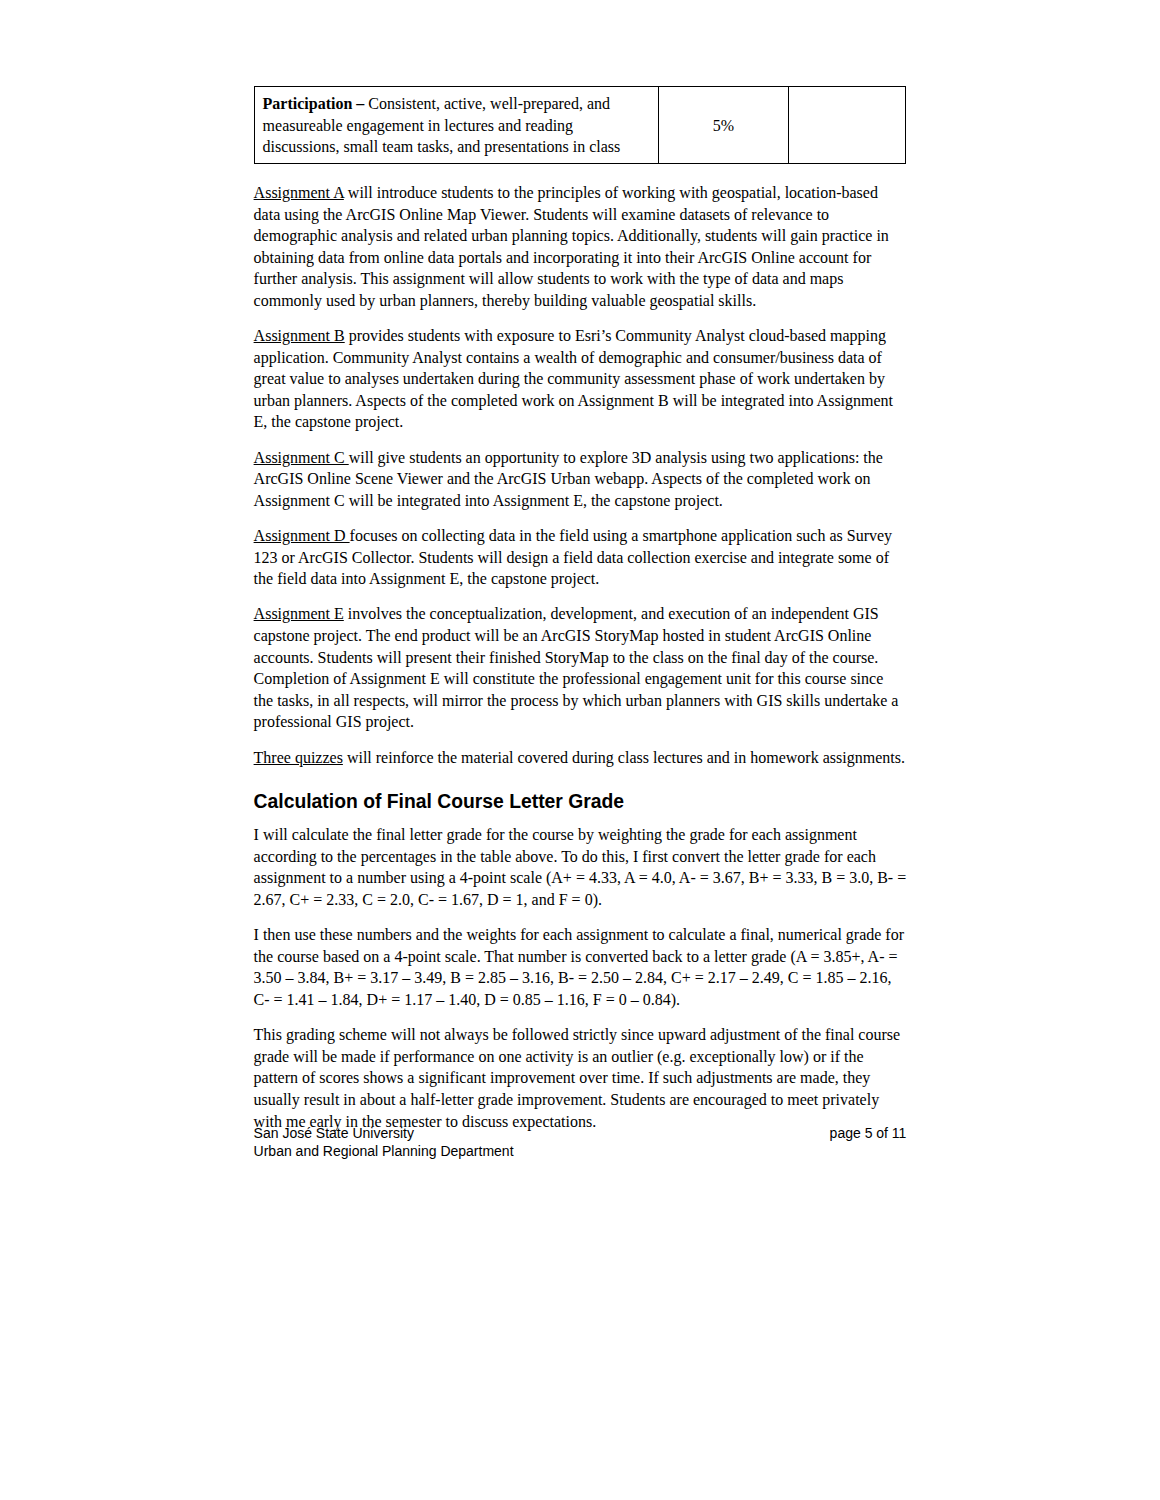| Participation – Consistent, active, well-prepared, and measureable engagement in lectures and reading discussions, small team tasks, and presentations in class | 5% | |
Assignment A will introduce students to the principles of working with geospatial, location-based data using the ArcGIS Online Map Viewer. Students will examine datasets of relevance to demographic analysis and related urban planning topics. Additionally, students will gain practice in obtaining data from online data portals and incorporating it into their ArcGIS Online account for further analysis. This assignment will allow students to work with the type of data and maps commonly used by urban planners, thereby building valuable geospatial skills.
Assignment B provides students with exposure to Esri’s Community Analyst cloud-based mapping application. Community Analyst contains a wealth of demographic and consumer/business data of great value to analyses undertaken during the community assessment phase of work undertaken by urban planners. Aspects of the completed work on Assignment B will be integrated into Assignment E, the capstone project.
Assignment C will give students an opportunity to explore 3D analysis using two applications: the ArcGIS Online Scene Viewer and the ArcGIS Urban webapp. Aspects of the completed work on Assignment C will be integrated into Assignment E, the capstone project.
Assignment D focuses on collecting data in the field using a smartphone application such as Survey 123 or ArcGIS Collector. Students will design a field data collection exercise and integrate some of the field data into Assignment E, the capstone project.
Assignment E involves the conceptualization, development, and execution of an independent GIS capstone project. The end product will be an ArcGIS StoryMap hosted in student ArcGIS Online accounts. Students will present their finished StoryMap to the class on the final day of the course. Completion of Assignment E will constitute the professional engagement unit for this course since the tasks, in all respects, will mirror the process by which urban planners with GIS skills undertake a professional GIS project.
Three quizzes will reinforce the material covered during class lectures and in homework assignments.
Calculation of Final Course Letter Grade
I will calculate the final letter grade for the course by weighting the grade for each assignment according to the percentages in the table above. To do this, I first convert the letter grade for each assignment to a number using a 4-point scale (A+ = 4.33, A = 4.0, A- = 3.67, B+ = 3.33, B = 3.0, B- = 2.67, C+ = 2.33, C = 2.0, C- = 1.67, D = 1, and F = 0).
I then use these numbers and the weights for each assignment to calculate a final, numerical grade for the course based on a 4-point scale. That number is converted back to a letter grade (A = 3.85+, A- = 3.50 – 3.84, B+ = 3.17 – 3.49, B = 2.85 – 3.16, B- = 2.50 – 2.84, C+ = 2.17 – 2.49, C = 1.85 – 2.16, C- = 1.41 – 1.84, D+ = 1.17 – 1.40, D = 0.85 – 1.16, F = 0 – 0.84).
This grading scheme will not always be followed strictly since upward adjustment of the final course grade will be made if performance on one activity is an outlier (e.g. exceptionally low) or if the pattern of scores shows a significant improvement over time. If such adjustments are made, they usually result in about a half-letter grade improvement. Students are encouraged to meet privately with me early in the semester to discuss expectations.
San José State University
Urban and Regional Planning Department
page 5 of 11